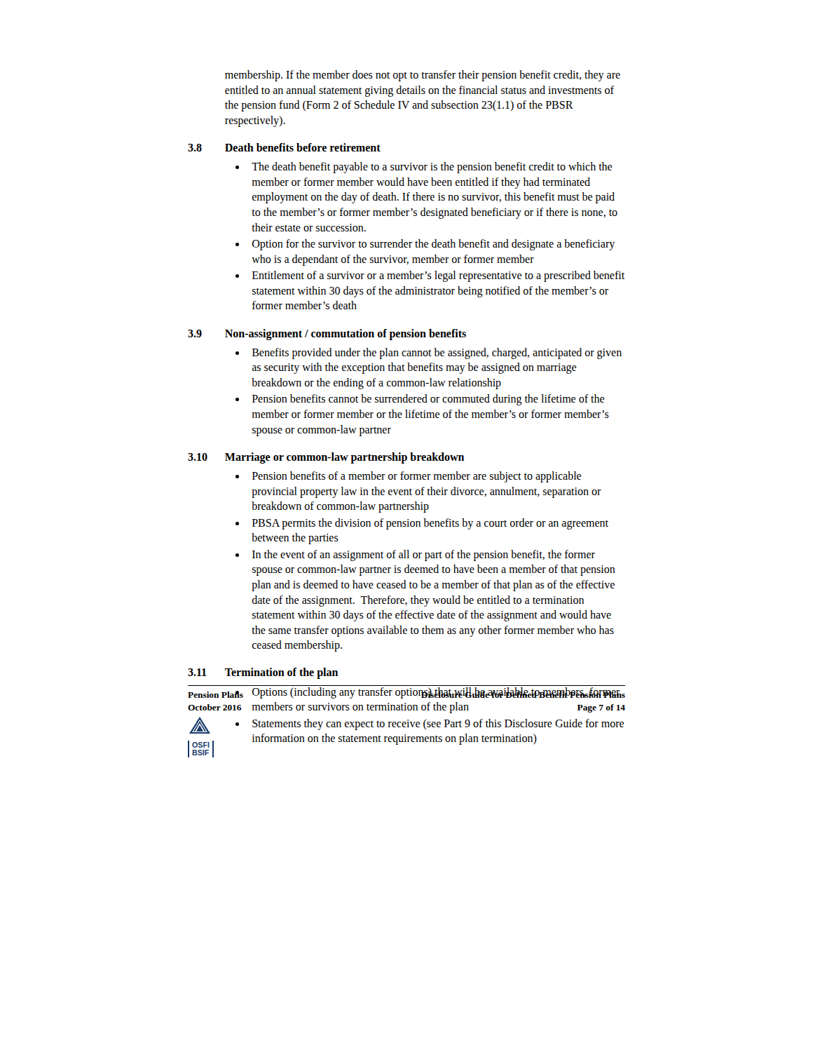membership. If the member does not opt to transfer their pension benefit credit, they are entitled to an annual statement giving details on the financial status and investments of the pension fund (Form 2 of Schedule IV and subsection 23(1.1) of the PBSR respectively).
3.8 Death benefits before retirement
The death benefit payable to a survivor is the pension benefit credit to which the member or former member would have been entitled if they had terminated employment on the day of death. If there is no survivor, this benefit must be paid to the member’s or former member’s designated beneficiary or if there is none, to their estate or succession.
Option for the survivor to surrender the death benefit and designate a beneficiary who is a dependant of the survivor, member or former member
Entitlement of a survivor or a member’s legal representative to a prescribed benefit statement within 30 days of the administrator being notified of the member’s or former member’s death
3.9 Non-assignment / commutation of pension benefits
Benefits provided under the plan cannot be assigned, charged, anticipated or given as security with the exception that benefits may be assigned on marriage breakdown or the ending of a common-law relationship
Pension benefits cannot be surrendered or commuted during the lifetime of the member or former member or the lifetime of the member’s or former member’s spouse or common-law partner
3.10 Marriage or common-law partnership breakdown
Pension benefits of a member or former member are subject to applicable provincial property law in the event of their divorce, annulment, separation or breakdown of common-law partnership
PBSA permits the division of pension benefits by a court order or an agreement between the parties
In the event of an assignment of all or part of the pension benefit, the former spouse or common-law partner is deemed to have been a member of that pension plan and is deemed to have ceased to be a member of that plan as of the effective date of the assignment. Therefore, they would be entitled to a termination statement within 30 days of the effective date of the assignment and would have the same transfer options available to them as any other former member who has ceased membership.
3.11 Termination of the plan
Options (including any transfer options) that will be available to members, former members or survivors on termination of the plan
Statements they can expect to receive (see Part 9 of this Disclosure Guide for more information on the statement requirements on plan termination)
| Pension Plans October 2016 | Disclosure Guide for Defined Benefit Pension Plans Page 7 of 14 |
OSFI
BSIF